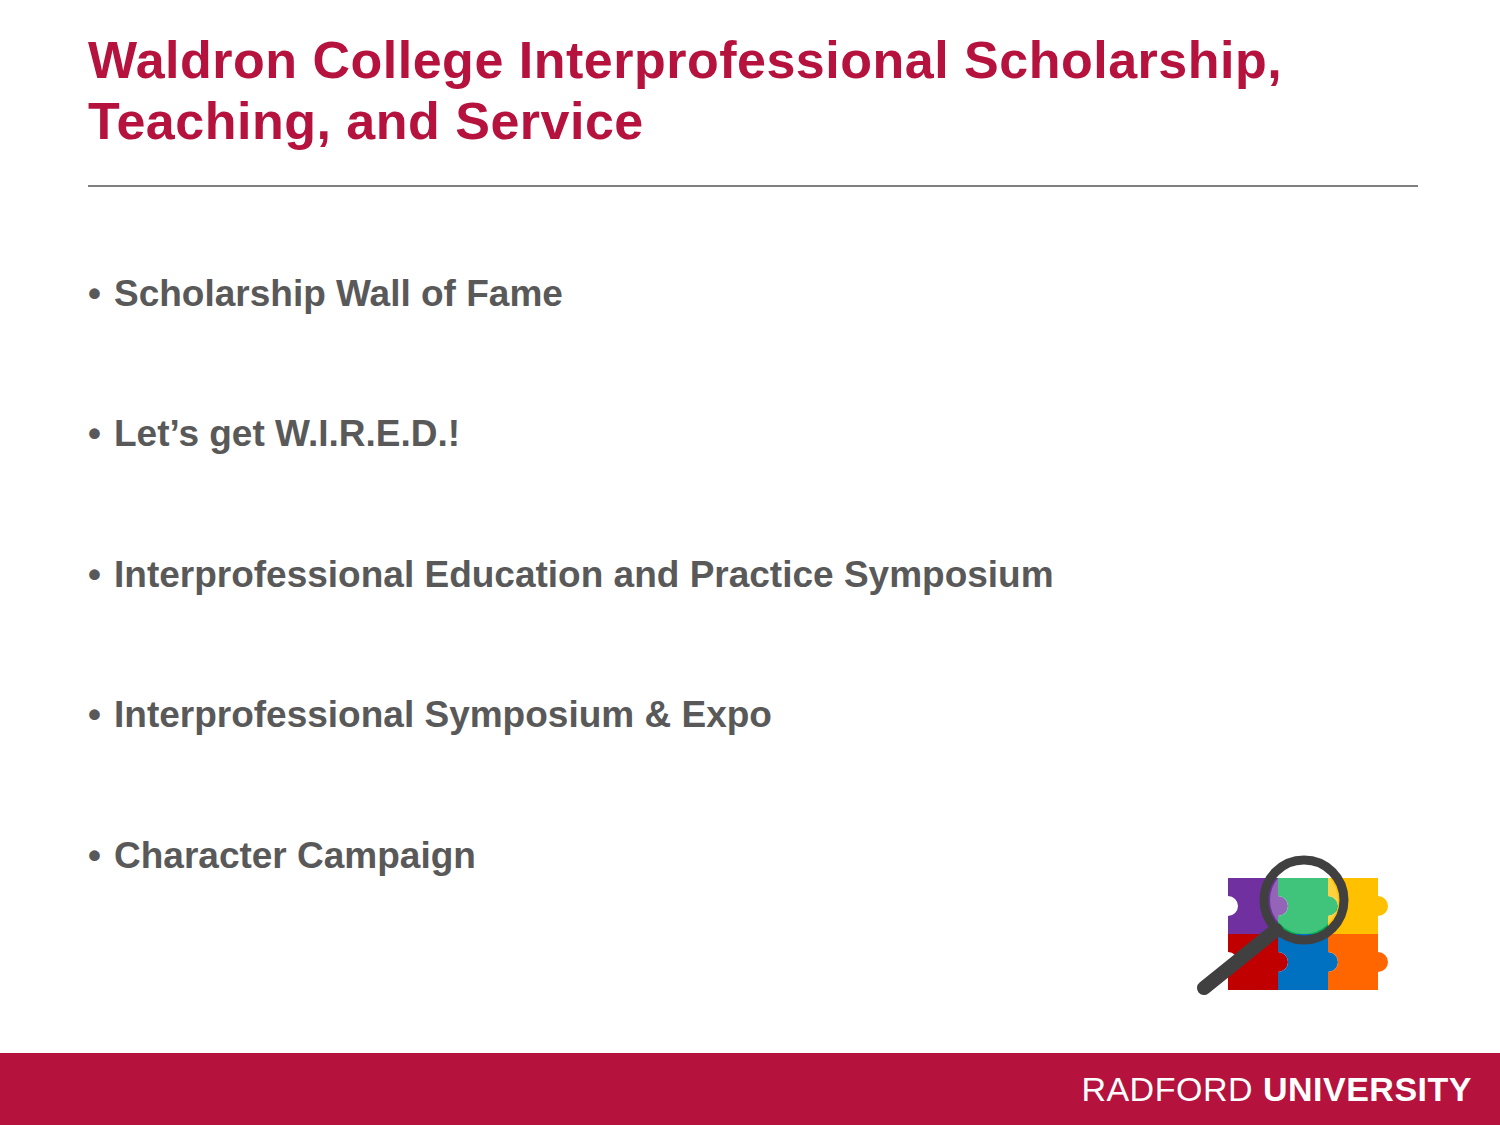Waldron College Interprofessional Scholarship, Teaching, and Service
Scholarship Wall of Fame
Let’s get W.I.R.E.D.!
Interprofessional Education and Practice Symposium
Interprofessional Symposium & Expo
Character Campaign
RADFORD UNIVERSITY